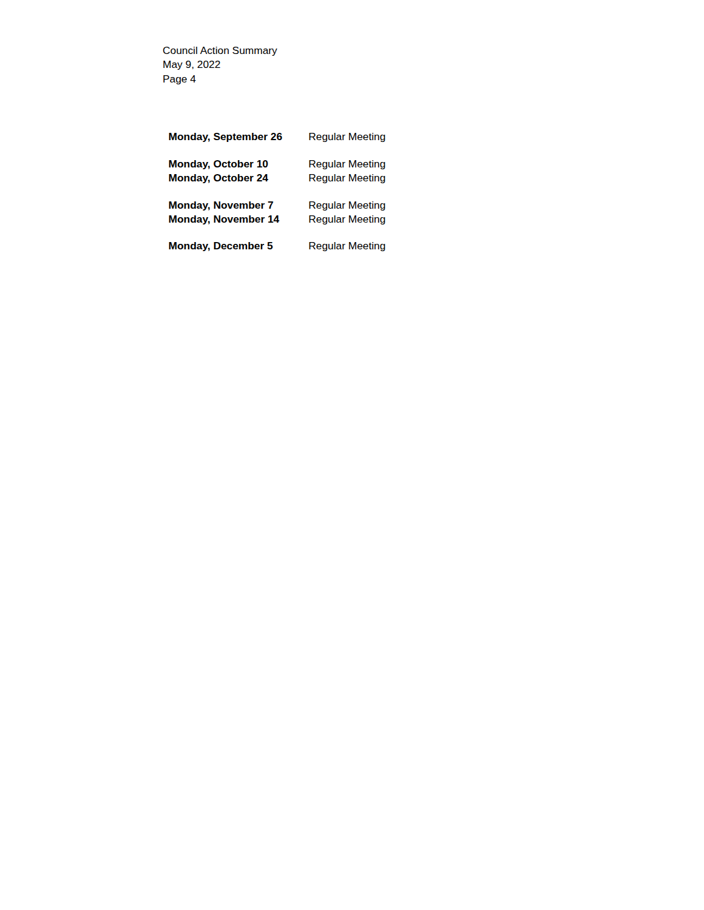Council Action Summary
May 9, 2022
Page 4
| Monday, September 26 | Regular Meeting |
| Monday, October 10 | Regular Meeting |
| Monday, October 24 | Regular Meeting |
| Monday, November 7 | Regular Meeting |
| Monday, November 14 | Regular Meeting |
| Monday, December 5 | Regular Meeting |